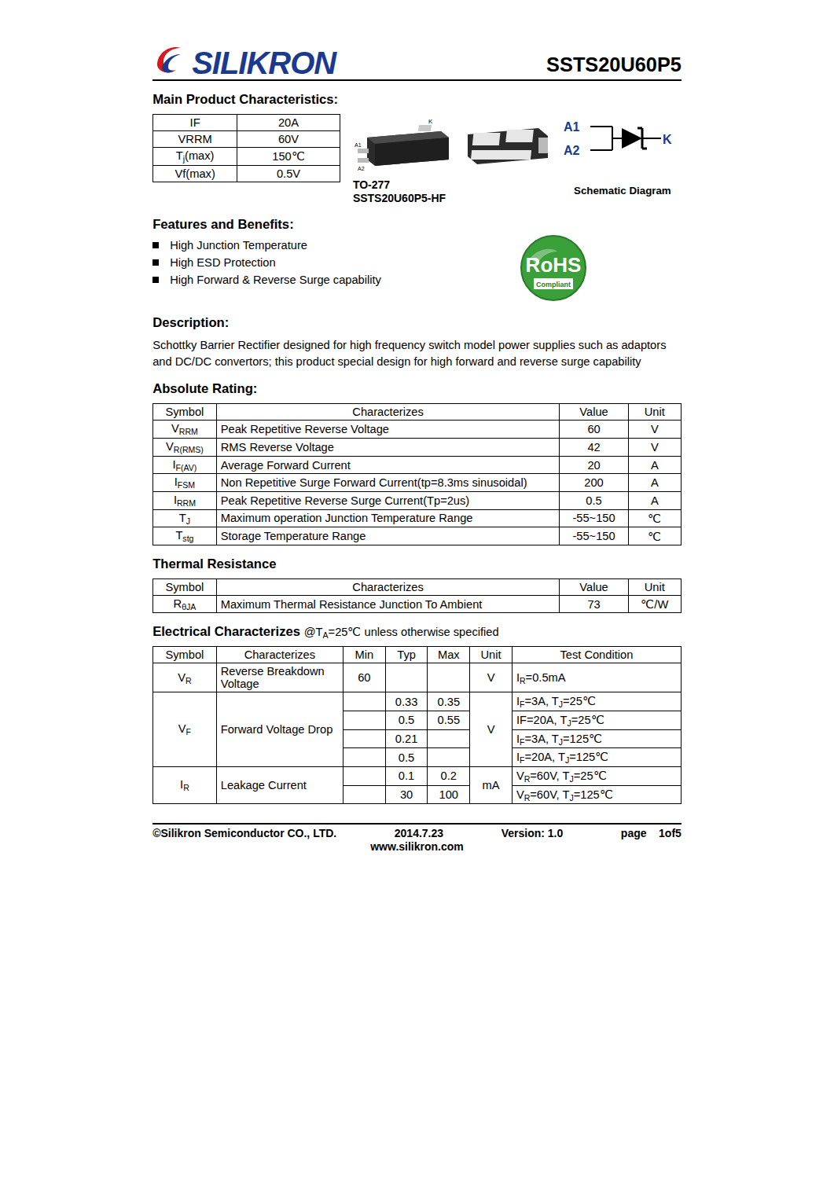SILIKRON
SSTS20U60P5
Main Product Characteristics:
| IF | 20A |
| VRRM | 60V |
| T j (max) | 150℃ |
| Vf(max) | 0.5V |
K A1 A2
TO-277
SSTS20U60P5-HF
A1 A2 K
Schematic Diagram
Features and Benefits:
High Junction Temperature
High ESD Protection
High Forward & Reverse Surge capability
RoHS Compliant
Description:
Schottky Barrier Rectifier designed for high frequency switch model power supplies such as adaptors and DC/DC convertors; this product special design for high forward and reverse surge capability
Absolute Rating:
| Symbol | Characterizes | Value | Unit |
| --- | --- | --- | --- |
| V RRM | Peak Repetitive Reverse Voltage | 60 | V |
| V R(RMS) | RMS Reverse Voltage | 42 | V |
| I F(AV) | Average Forward Current | 20 | A |
| I FSM | Non Repetitive Surge Forward Current(tp=8.3ms sinusoidal) | 200 | A |
| I RRM | Peak Repetitive Reverse Surge Current(Tp=2us) | 0.5 | A |
| T J | Maximum operation Junction Temperature Range | -55~150 | ℃ |
| T stg | Storage Temperature Range | -55~150 | ℃ |
Thermal Resistance
| Symbol | Characterizes | Value | Unit |
| --- | --- | --- | --- |
| R θJA | Maximum Thermal Resistance Junction To Ambient | 73 | ℃/W |
Electrical Characterizes @TA=25℃ unless otherwise specified
| Symbol | Characterizes | Min | Typ | Max | Unit | Test Condition |
| --- | --- | --- | --- | --- | --- | --- |
| V R | Reverse Breakdown Voltage | 60 | | | V | I R =0.5mA |
| V F | Forward Voltage Drop | | 0.33 | 0.35 | V | I F =3A, T J =25℃ |
| | 0.5 | 0.55 | IF=20A, T J =25℃ |
| | 0.21 | | I F =3A, T J =125℃ |
| | 0.5 | | I F =20A, T J =125℃ |
| I R | Leakage Current | | 0.1 | 0.2 | mA | V R =60V, T J =25℃ |
| | 30 | 100 | V R =60V, T J =125℃ |
©Silikron Semiconductor CO., LTD. 2014.7.23 Version: 1.0 page 1of5
www.silikron.com